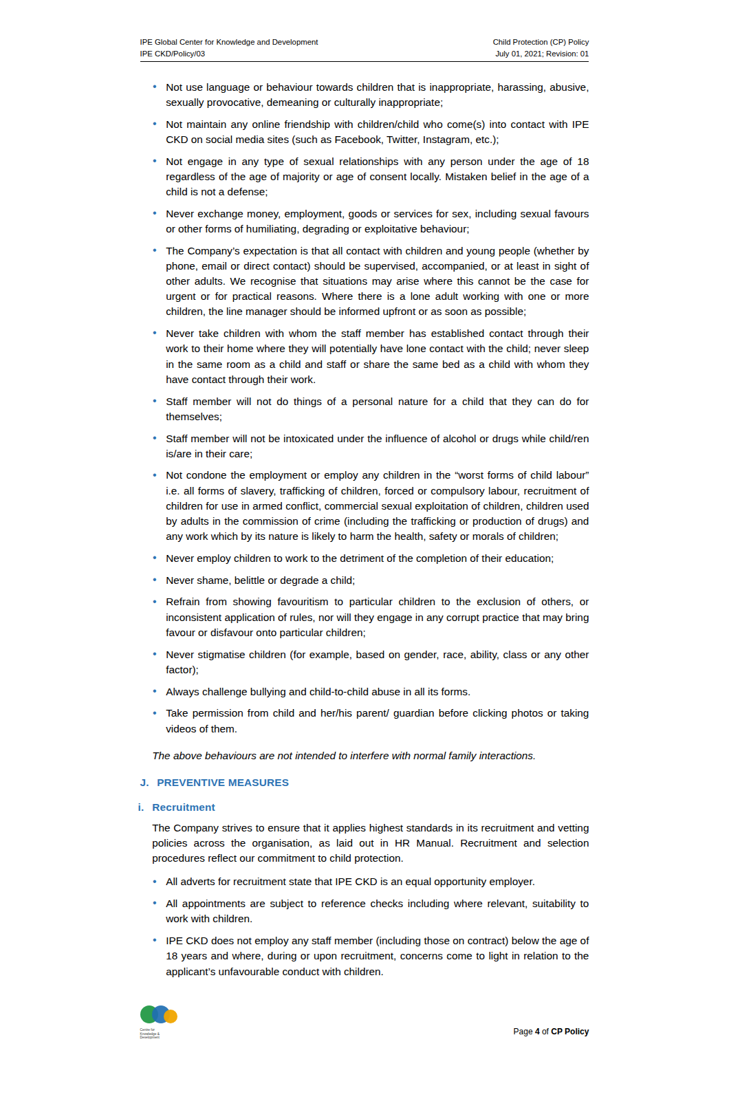IPE Global Center for Knowledge and Development Child Protection (CP) Policy
IPE CKD/Policy/03 July 01, 2021; Revision: 01
Not use language or behaviour towards children that is inappropriate, harassing, abusive, sexually provocative, demeaning or culturally inappropriate;
Not maintain any online friendship with children/child who come(s) into contact with IPE CKD on social media sites (such as Facebook, Twitter, Instagram, etc.);
Not engage in any type of sexual relationships with any person under the age of 18 regardless of the age of majority or age of consent locally. Mistaken belief in the age of a child is not a defense;
Never exchange money, employment, goods or services for sex, including sexual favours or other forms of humiliating, degrading or exploitative behaviour;
The Company’s expectation is that all contact with children and young people (whether by phone, email or direct contact) should be supervised, accompanied, or at least in sight of other adults. We recognise that situations may arise where this cannot be the case for urgent or for practical reasons. Where there is a lone adult working with one or more children, the line manager should be informed upfront or as soon as possible;
Never take children with whom the staff member has established contact through their work to their home where they will potentially have lone contact with the child; never sleep in the same room as a child and staff or share the same bed as a child with whom they have contact through their work.
Staff member will not do things of a personal nature for a child that they can do for themselves;
Staff member will not be intoxicated under the influence of alcohol or drugs while child/ren is/are in their care;
Not condone the employment or employ any children in the “worst forms of child labour” i.e. all forms of slavery, trafficking of children, forced or compulsory labour, recruitment of children for use in armed conflict, commercial sexual exploitation of children, children used by adults in the commission of crime (including the trafficking or production of drugs) and any work which by its nature is likely to harm the health, safety or morals of children;
Never employ children to work to the detriment of the completion of their education;
Never shame, belittle or degrade a child;
Refrain from showing favouritism to particular children to the exclusion of others, or inconsistent application of rules, nor will they engage in any corrupt practice that may bring favour or disfavour onto particular children;
Never stigmatise children (for example, based on gender, race, ability, class or any other factor);
Always challenge bullying and child-to-child abuse in all its forms.
Take permission from child and her/his parent/ guardian before clicking photos or taking videos of them.
The above behaviours are not intended to interfere with normal family interactions.
J. PREVENTIVE MEASURES
i. Recruitment
The Company strives to ensure that it applies highest standards in its recruitment and vetting policies across the organisation, as laid out in HR Manual. Recruitment and selection procedures reflect our commitment to child protection.
All adverts for recruitment state that IPE CKD is an equal opportunity employer.
All appointments are subject to reference checks including where relevant, suitability to work with children.
IPE CKD does not employ any staff member (including those on contract) below the age of 18 years and where, during or upon recruitment, concerns come to light in relation to the applicant’s unfavourable conduct with children.
Centre for
Knowledge &
Development
Page 4 of CP Policy